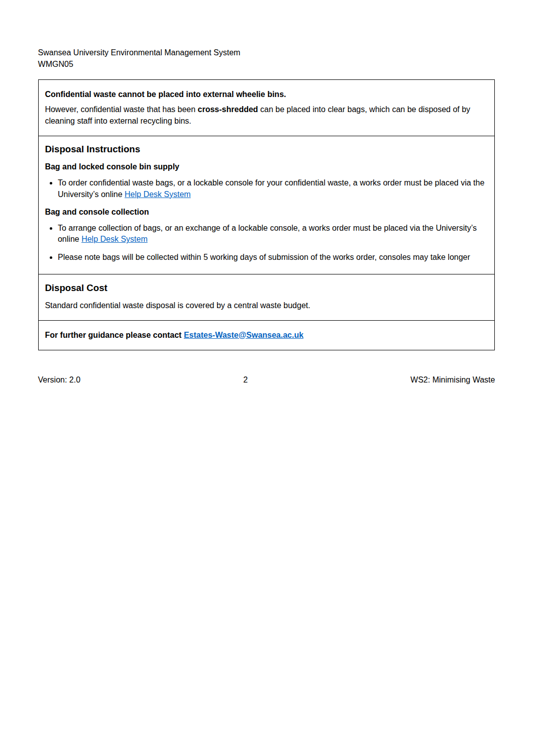Swansea University Environmental Management System
WMGN05
| Confidential waste cannot be placed into external wheelie bins. However, confidential waste that has been cross-shredded can be placed into clear bags, which can be disposed of by cleaning staff into external recycling bins. |
| Disposal Instructions Bag and locked console bin supply To order confidential waste bags, or a lockable console for your confidential waste, a works order must be placed via the University’s online Help Desk System Bag and console collection To arrange collection of bags, or an exchange of a lockable console, a works order must be placed via the University’s online Help Desk System Please note bags will be collected within 5 working days of submission of the works order, consoles may take longer |
| Disposal Cost Standard confidential waste disposal is covered by a central waste budget. |
| For further guidance please contact Estates-Waste@Swansea.ac.uk |
Version: 2.0 2 WS2: Minimising Waste